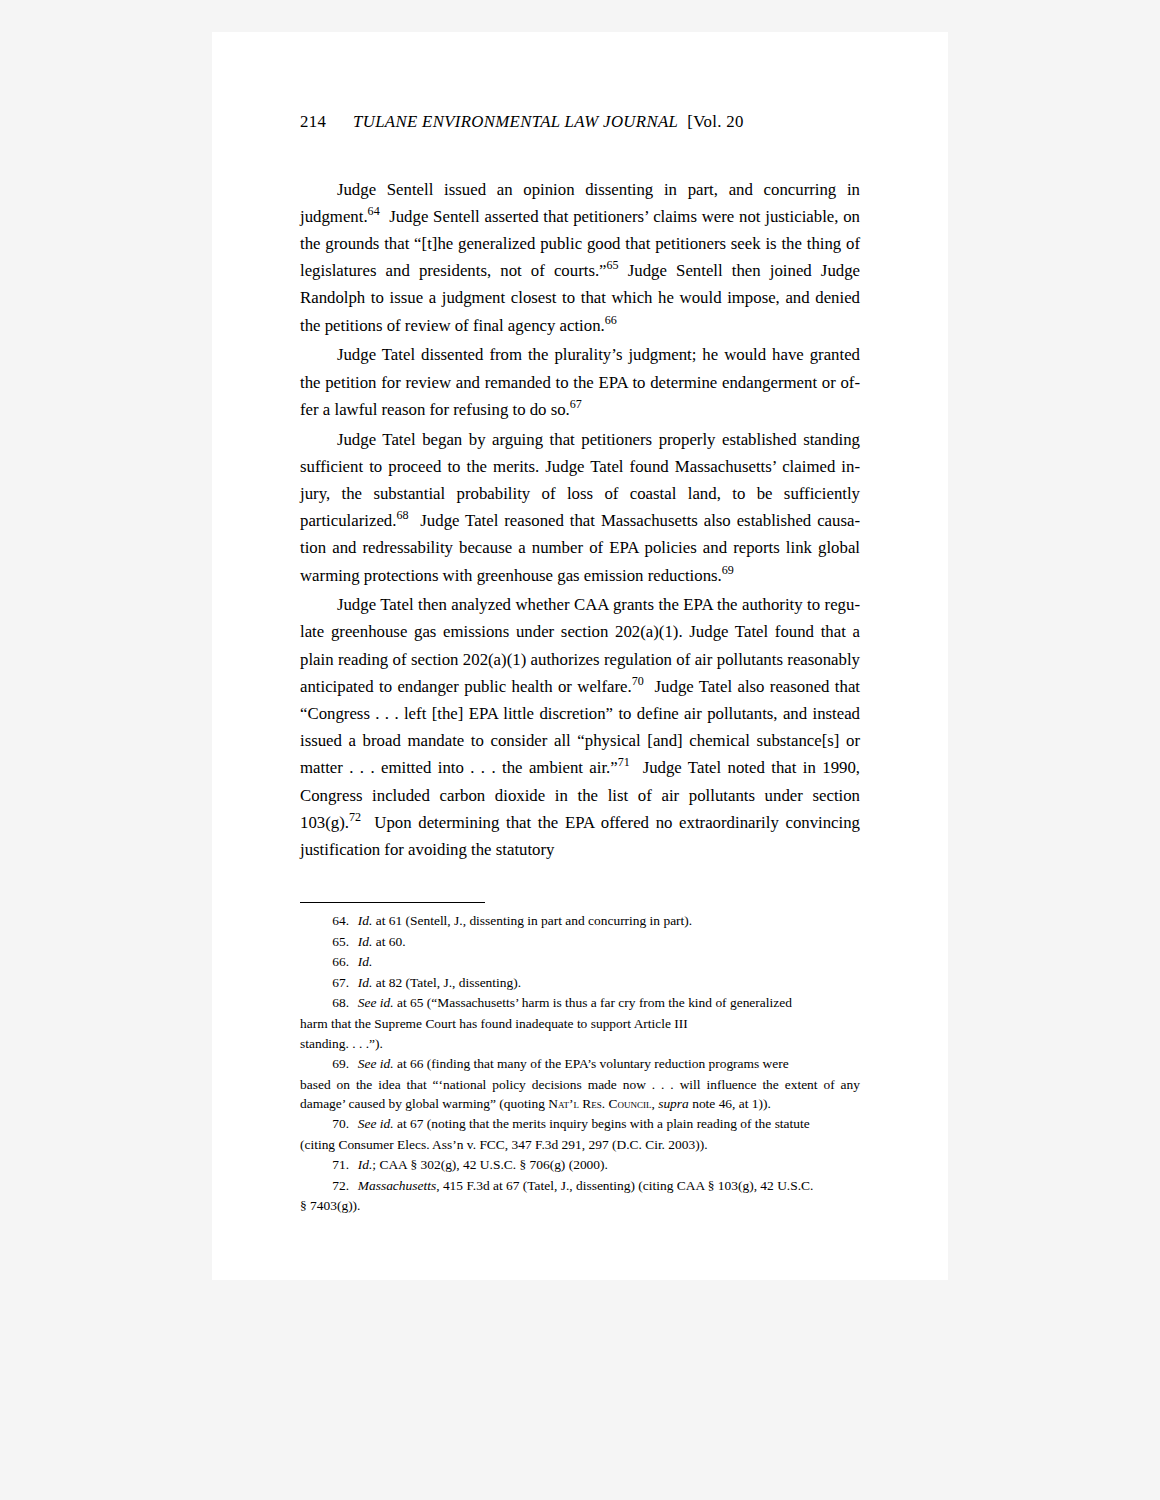214 TULANE ENVIRONMENTAL LAW JOURNAL [Vol. 20
Judge Sentell issued an opinion dissenting in part, and concurring in judgment.64 Judge Sentell asserted that petitioners’ claims were not justiciable, on the grounds that “[t]he generalized public good that petitioners seek is the thing of legislatures and presidents, not of courts.”65 Judge Sentell then joined Judge Randolph to issue a judgment closest to that which he would impose, and denied the petitions of review of final agency action.66
Judge Tatel dissented from the plurality’s judgment; he would have granted the petition for review and remanded to the EPA to determine endangerment or offer a lawful reason for refusing to do so.67
Judge Tatel began by arguing that petitioners properly established standing sufficient to proceed to the merits. Judge Tatel found Massachusetts’ claimed injury, the substantial probability of loss of coastal land, to be sufficiently particularized.68 Judge Tatel reasoned that Massachusetts also established causation and redressability because a number of EPA policies and reports link global warming protections with greenhouse gas emission reductions.69
Judge Tatel then analyzed whether CAA grants the EPA the authority to regulate greenhouse gas emissions under section 202(a)(1). Judge Tatel found that a plain reading of section 202(a)(1) authorizes regulation of air pollutants reasonably anticipated to endanger public health or welfare.70 Judge Tatel also reasoned that “Congress . . . left [the] EPA little discretion” to define air pollutants, and instead issued a broad mandate to consider all “physical [and] chemical substance[s] or matter . . . emitted into . . . the ambient air.”71 Judge Tatel noted that in 1990, Congress included carbon dioxide in the list of air pollutants under section 103(g).72 Upon determining that the EPA offered no extraordinarily convincing justification for avoiding the statutory
64. Id. at 61 (Sentell, J., dissenting in part and concurring in part).
65. Id. at 60.
66. Id.
67. Id. at 82 (Tatel, J., dissenting).
68. See id. at 65 (“Massachusetts’ harm is thus a far cry from the kind of generalized
harm that the Supreme Court has found inadequate to support Article III
standing. . . .”).
69. See id. at 66 (finding that many of the EPA’s voluntary reduction programs were
based on the idea that “‘national policy decisions made now . . . will influence the extent of any damage’ caused by global warming” (quoting Nat’l Res. Council, supra note 46, at 1)).
70. See id. at 67 (noting that the merits inquiry begins with a plain reading of the statute
(citing Consumer Elecs. Ass’n v. FCC, 347 F.3d 291, 297 (D.C. Cir. 2003)).
71. Id.; CAA § 302(g), 42 U.S.C. § 706(g) (2000).
72. Massachusetts, 415 F.3d at 67 (Tatel, J., dissenting) (citing CAA § 103(g), 42 U.S.C.
§ 7403(g)).